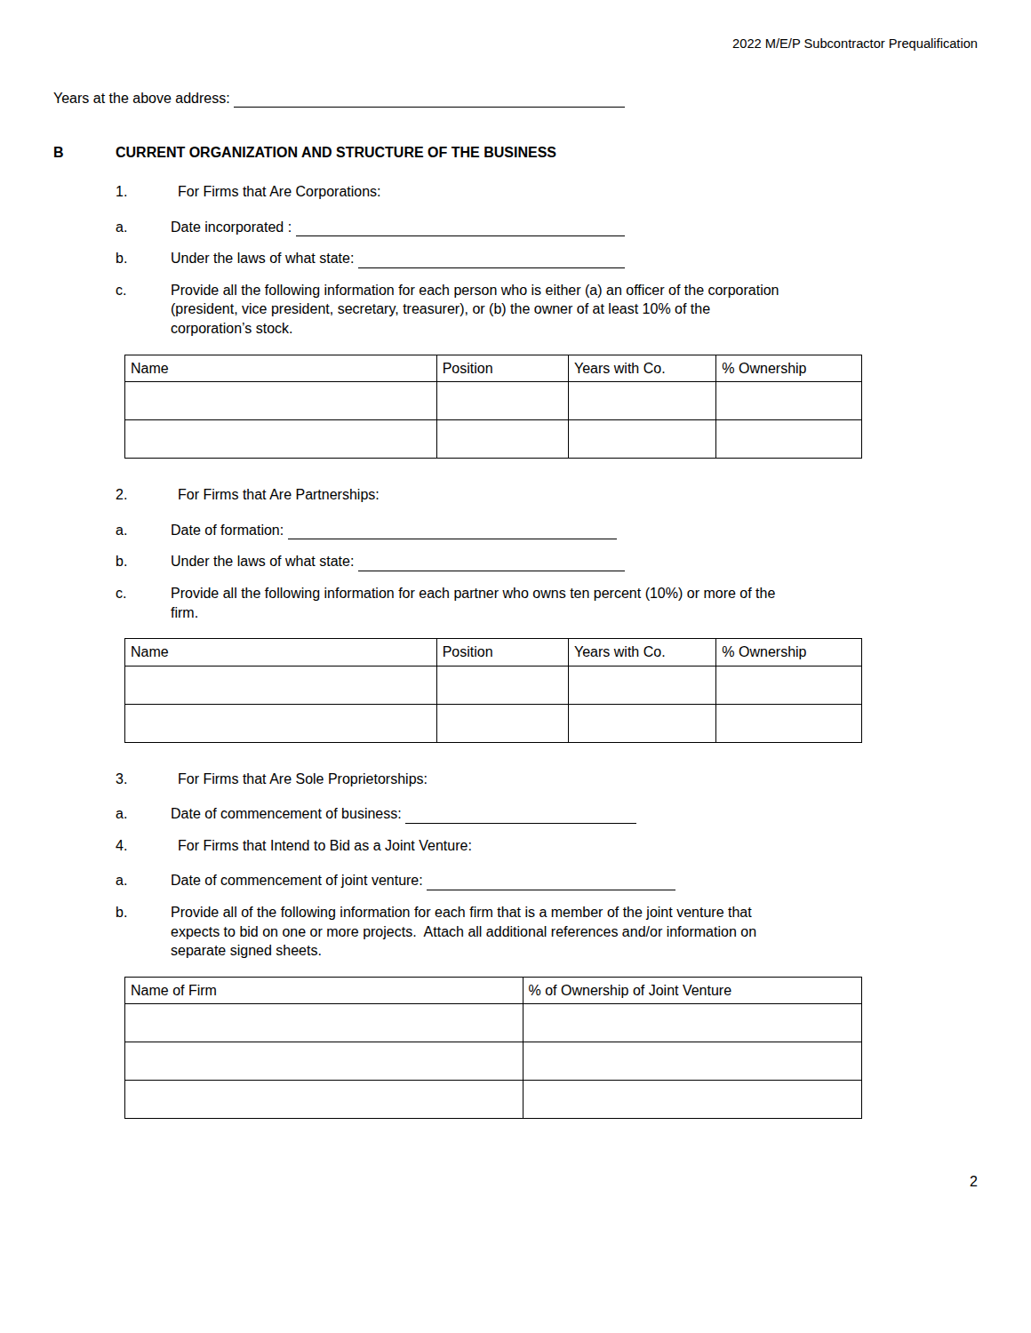2022 M/E/P Subcontractor Prequalification
Years at the above address:
BCURRENT ORGANIZATION AND STRUCTURE OF THE BUSINESS
1. For Firms that Are Corporations:
a. Date incorporated :
b. Under the laws of what state:
c. Provide all the following information for each person who is either (a) an officer of the corporation (president, vice president, secretary, treasurer), or (b) the owner of at least 10% of the corporation’s stock.
| Name | Position | Years with Co. | % Ownership |
| --- | --- | --- | --- |
2. For Firms that Are Partnerships:
a. Date of formation:
b. Under the laws of what state:
c. Provide all the following information for each partner who owns ten percent (10%) or more of the firm.
| Name | Position | Years with Co. | % Ownership |
| --- | --- | --- | --- |
3. For Firms that Are Sole Proprietorships:
a. Date of commencement of business:
4. For Firms that Intend to Bid as a Joint Venture:
a. Date of commencement of joint venture:
b. Provide all of the following information for each firm that is a member of the joint venture that expects to bid on one or more projects. Attach all additional references and/or information on separate signed sheets.
| Name of Firm | % of Ownership of Joint Venture |
| --- | --- |
2